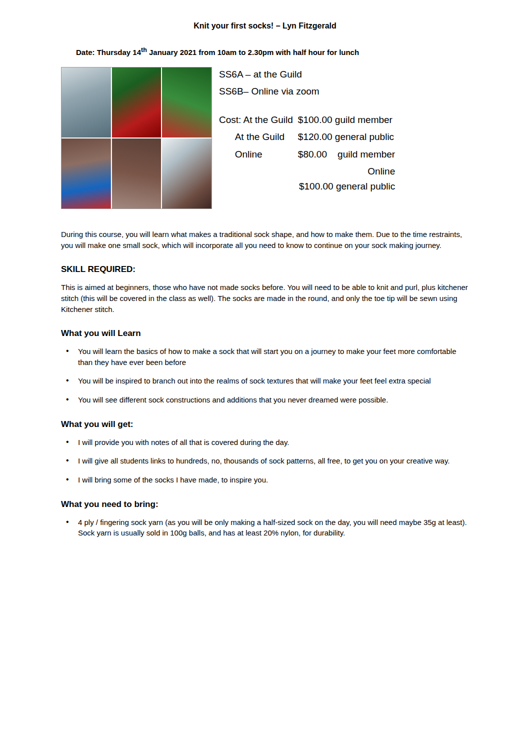Knit your first socks! – Lyn Fitzgerald
Date: Thursday 14th January 2021 from 10am to 2.30pm with half hour for lunch
SS6A – at the Guild
SS6B– Online via zoom
| Cost: At the Guild | $100.00 guild member |
| At the Guild | $120.00 general public |
| Online | $80.00 guild member |
| | Online $100.00 general public |
During this course, you will learn what makes a traditional sock shape, and how to make them. Due to the time restraints, you will make one small sock, which will incorporate all you need to know to continue on your sock making journey.
Skill required:
This is aimed at beginners, those who have not made socks before. You will need to be able to knit and purl, plus kitchener stitch (this will be covered in the class as well). The socks are made in the round, and only the toe tip will be sewn using Kitchener stitch.
What you will Learn
You will learn the basics of how to make a sock that will start you on a journey to make your feet more comfortable than they have ever been before
You will be inspired to branch out into the realms of sock textures that will make your feet feel extra special
You will see different sock constructions and additions that you never dreamed were possible.
What you will get:
I will provide you with notes of all that is covered during the day.
I will give all students links to hundreds, no, thousands of sock patterns, all free, to get you on your creative way.
I will bring some of the socks I have made, to inspire you.
What you need to bring:
4 ply / fingering sock yarn (as you will be only making a half-sized sock on the day, you will need maybe 35g at least). Sock yarn is usually sold in 100g balls, and has at least 20% nylon, for durability.